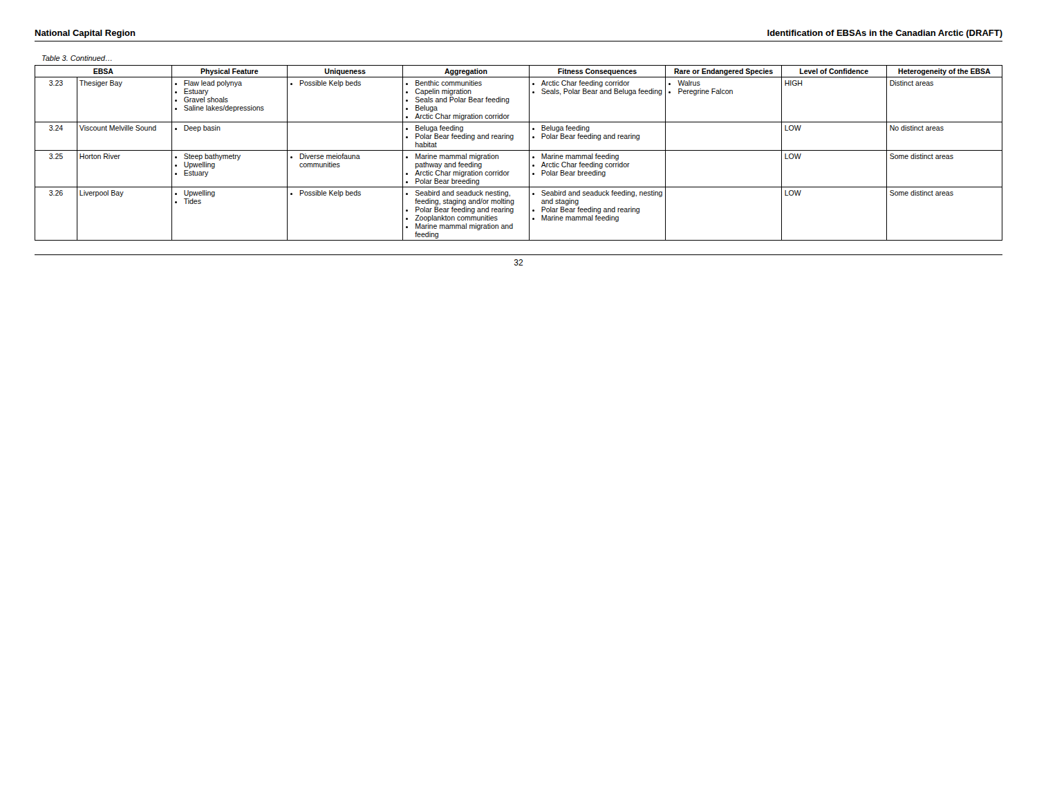National Capital Region Identification of EBSAs in the Canadian Arctic (DRAFT)
Table 3. Continued…
| EBSA | Physical Feature | Uniqueness | Aggregation | Fitness Consequences | Rare or Endangered Species | Level of Confidence | Heterogeneity of the EBSA |
| --- | --- | --- | --- | --- | --- | --- | --- |
| 3.23 | Thesiger Bay | Flaw lead polynya Estuary Gravel shoals Saline lakes/depressions | Possible Kelp beds | Benthic communities Capelin migration Seals and Polar Bear feeding Beluga Arctic Char migration corridor | Arctic Char feeding corridor Seals, Polar Bear and Beluga feeding | Walrus Peregrine Falcon | HIGH | Distinct areas |
| 3.24 | Viscount Melville Sound | Deep basin | | Beluga feeding Polar Bear feeding and rearing habitat | Beluga feeding Polar Bear feeding and rearing | | LOW | No distinct areas |
| 3.25 | Horton River | Steep bathymetry Upwelling Estuary | Diverse meiofauna communities | Marine mammal migration pathway and feeding Arctic Char migration corridor Polar Bear breeding | Marine mammal feeding Arctic Char feeding corridor Polar Bear breeding | | LOW | Some distinct areas |
| 3.26 | Liverpool Bay | Upwelling Tides | Possible Kelp beds | Seabird and seaduck nesting, feeding, staging and/or molting Polar Bear feeding and rearing Zooplankton communities Marine mammal migration and feeding | Seabird and seaduck feeding, nesting and staging Polar Bear feeding and rearing Marine mammal feeding | | LOW | Some distinct areas |
32